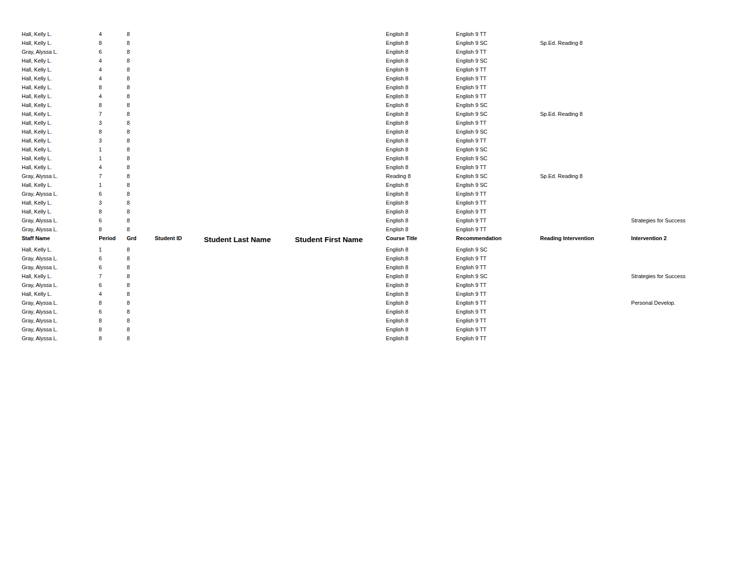| Hall, Kelly L. | 4 | 8 | | | | English 8 | English 9 TT | | |
| Hall, Kelly L. | 8 | 8 | | | | English 8 | English 9 SC | Sp.Ed. Reading 8 | |
| Gray, Alyssa L. | 6 | 8 | | | | English 8 | English 9 TT | | |
| Hall, Kelly L. | 4 | 8 | | | | English 8 | English 9 SC | | |
| Hall, Kelly L. | 4 | 8 | | | | English 8 | English 9 TT | | |
| Hall, Kelly L. | 4 | 8 | | | | English 8 | English 9 TT | | |
| Hall, Kelly L. | 8 | 8 | | | | English 8 | English 9 TT | | |
| Hall, Kelly L. | 4 | 8 | | | | English 8 | English 9 TT | | |
| Hall, Kelly L. | 8 | 8 | | | | English 8 | English 9 SC | | |
| Hall, Kelly L. | 7 | 8 | | | | English 8 | English 9 SC | Sp.Ed. Reading 8 | |
| Hall, Kelly L. | 3 | 8 | | | | English 8 | English 9 TT | | |
| Hall, Kelly L. | 8 | 8 | | | | English 8 | English 9 SC | | |
| Hall, Kelly L. | 3 | 8 | | | | English 8 | English 9 TT | | |
| Hall, Kelly L. | 1 | 8 | | | | English 8 | English 9 SC | | |
| Hall, Kelly L. | 1 | 8 | | | | English 8 | English 9 SC | | |
| Hall, Kelly L. | 4 | 8 | | | | English 8 | English 9 TT | | |
| Gray, Alyssa L. | 7 | 8 | | | | Reading 8 | English 9 SC | Sp.Ed. Reading 8 | |
| Hall, Kelly L. | 1 | 8 | | | | English 8 | English 9 SC | | |
| Gray, Alyssa L. | 6 | 8 | | | | English 8 | English 9 TT | | |
| Hall, Kelly L. | 3 | 8 | | | | English 8 | English 9 TT | | |
| Hall, Kelly L. | 8 | 8 | | | | English 8 | English 9 TT | | |
| Gray, Alyssa L. | 6 | 8 | | | | English 8 | English 9 TT | | Strategies for Success |
| Gray, Alyssa L. | 8 | 8 | | | | English 8 | English 9 TT | | |
| Staff Name | Period | Grd | Student ID | Student Last Name | Student First Name | Course Title | Recommendation | Reading Intervention | Intervention 2 |
| Hall, Kelly L. | 1 | 8 | | | | English 8 | English 9 SC | | |
| Gray, Alyssa L. | 6 | 8 | | | | English 8 | English 9 TT | | |
| Gray, Alyssa L. | 6 | 8 | | | | English 8 | English 9 TT | | |
| Hall, Kelly L. | 7 | 8 | | | | English 8 | English 9 SC | | Strategies for Success |
| Gray, Alyssa L. | 6 | 8 | | | | English 8 | English 9 TT | | |
| Hall, Kelly L. | 4 | 8 | | | | English 8 | English 9 TT | | |
| Gray, Alyssa L. | 8 | 8 | | | | English 8 | English 9 TT | | Personal Develop. |
| Gray, Alyssa L. | 6 | 8 | | | | English 8 | English 9 TT | | |
| Gray, Alyssa L. | 8 | 8 | | | | English 8 | English 9 TT | | |
| Gray, Alyssa L. | 8 | 8 | | | | English 8 | English 9 TT | | |
| Gray, Alyssa L. | 8 | 8 | | | | English 8 | English 9 TT | | |